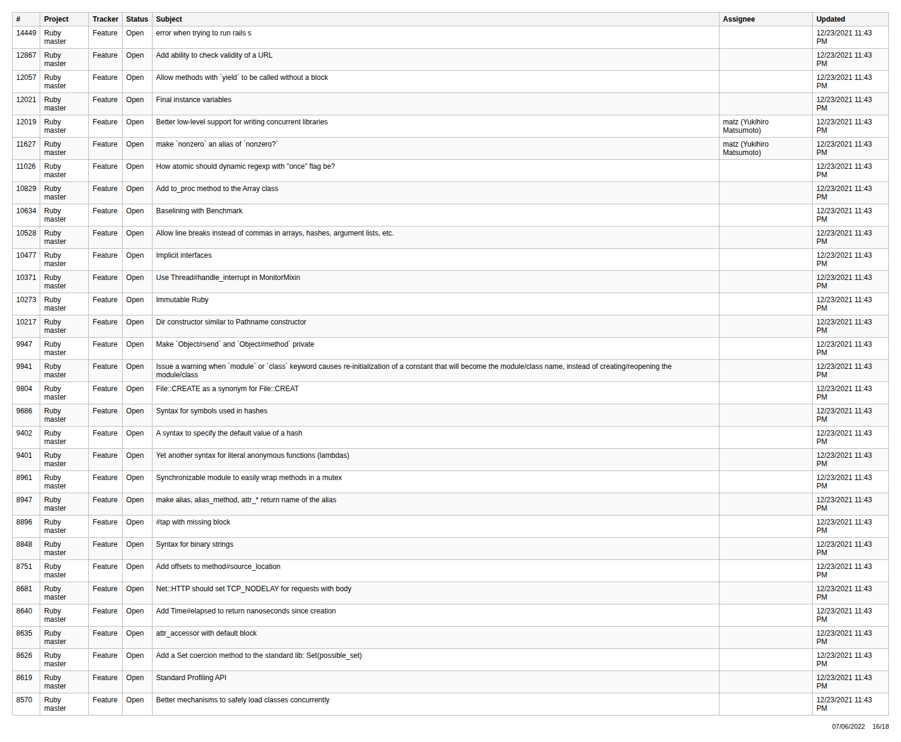| # | Project | Tracker | Status | Subject | Assignee | Updated |
| --- | --- | --- | --- | --- | --- | --- |
| 14449 | Ruby master | Feature | Open | error when trying to run rails s | | 12/23/2021 11:43 PM |
| 12867 | Ruby master | Feature | Open | Add ability to check validity of a URL | | 12/23/2021 11:43 PM |
| 12057 | Ruby master | Feature | Open | Allow methods with `yield` to be called without a block | | 12/23/2021 11:43 PM |
| 12021 | Ruby master | Feature | Open | Final instance variables | | 12/23/2021 11:43 PM |
| 12019 | Ruby master | Feature | Open | Better low-level support for writing concurrent libraries | matz (Yukihiro Matsumoto) | 12/23/2021 11:43 PM |
| 11627 | Ruby master | Feature | Open | make `nonzero` an alias of `nonzero?` | matz (Yukihiro Matsumoto) | 12/23/2021 11:43 PM |
| 11026 | Ruby master | Feature | Open | How atomic should dynamic regexp with "once" flag be? | | 12/23/2021 11:43 PM |
| 10829 | Ruby master | Feature | Open | Add to_proc method to the Array class | | 12/23/2021 11:43 PM |
| 10634 | Ruby master | Feature | Open | Baselining with Benchmark | | 12/23/2021 11:43 PM |
| 10528 | Ruby master | Feature | Open | Allow line breaks instead of commas in arrays, hashes, argument lists, etc. | | 12/23/2021 11:43 PM |
| 10477 | Ruby master | Feature | Open | Implicit interfaces | | 12/23/2021 11:43 PM |
| 10371 | Ruby master | Feature | Open | Use Thread#handle_interrupt in MonitorMixin | | 12/23/2021 11:43 PM |
| 10273 | Ruby master | Feature | Open | Immutable Ruby | | 12/23/2021 11:43 PM |
| 10217 | Ruby master | Feature | Open | Dir constructor similar to Pathname constructor | | 12/23/2021 11:43 PM |
| 9947 | Ruby master | Feature | Open | Make `Object#send` and `Object#method` private | | 12/23/2021 11:43 PM |
| 9941 | Ruby master | Feature | Open | Issue a warning when `module` or `class` keyword causes re-initialization of a constant that will become the module/class name, instead of creating/reopening the module/class | | 12/23/2021 11:43 PM |
| 9804 | Ruby master | Feature | Open | File::CREATE as a synonym for File::CREAT | | 12/23/2021 11:43 PM |
| 9686 | Ruby master | Feature | Open | Syntax for symbols used in hashes | | 12/23/2021 11:43 PM |
| 9402 | Ruby master | Feature | Open | A syntax to specify the default value of a hash | | 12/23/2021 11:43 PM |
| 9401 | Ruby master | Feature | Open | Yet another syntax for literal anonymous functions (lambdas) | | 12/23/2021 11:43 PM |
| 8961 | Ruby master | Feature | Open | Synchronizable module to easily wrap methods in a mutex | | 12/23/2021 11:43 PM |
| 8947 | Ruby master | Feature | Open | make alias, alias_method, attr_* return name of the alias | | 12/23/2021 11:43 PM |
| 8896 | Ruby master | Feature | Open | #tap with missing block | | 12/23/2021 11:43 PM |
| 8848 | Ruby master | Feature | Open | Syntax for binary strings | | 12/23/2021 11:43 PM |
| 8751 | Ruby master | Feature | Open | Add offsets to method#source_location | | 12/23/2021 11:43 PM |
| 8681 | Ruby master | Feature | Open | Net::HTTP should set TCP_NODELAY for requests with body | | 12/23/2021 11:43 PM |
| 8640 | Ruby master | Feature | Open | Add Time#elapsed to return nanoseconds since creation | | 12/23/2021 11:43 PM |
| 8635 | Ruby master | Feature | Open | attr_accessor with default block | | 12/23/2021 11:43 PM |
| 8626 | Ruby master | Feature | Open | Add a Set coercion method to the standard lib: Set(possible_set) | | 12/23/2021 11:43 PM |
| 8619 | Ruby master | Feature | Open | Standard Profiling API | | 12/23/2021 11:43 PM |
| 8570 | Ruby master | Feature | Open | Better mechanisms to safely load classes concurrently | | 12/23/2021 11:43 PM |
07/06/2022 16/18